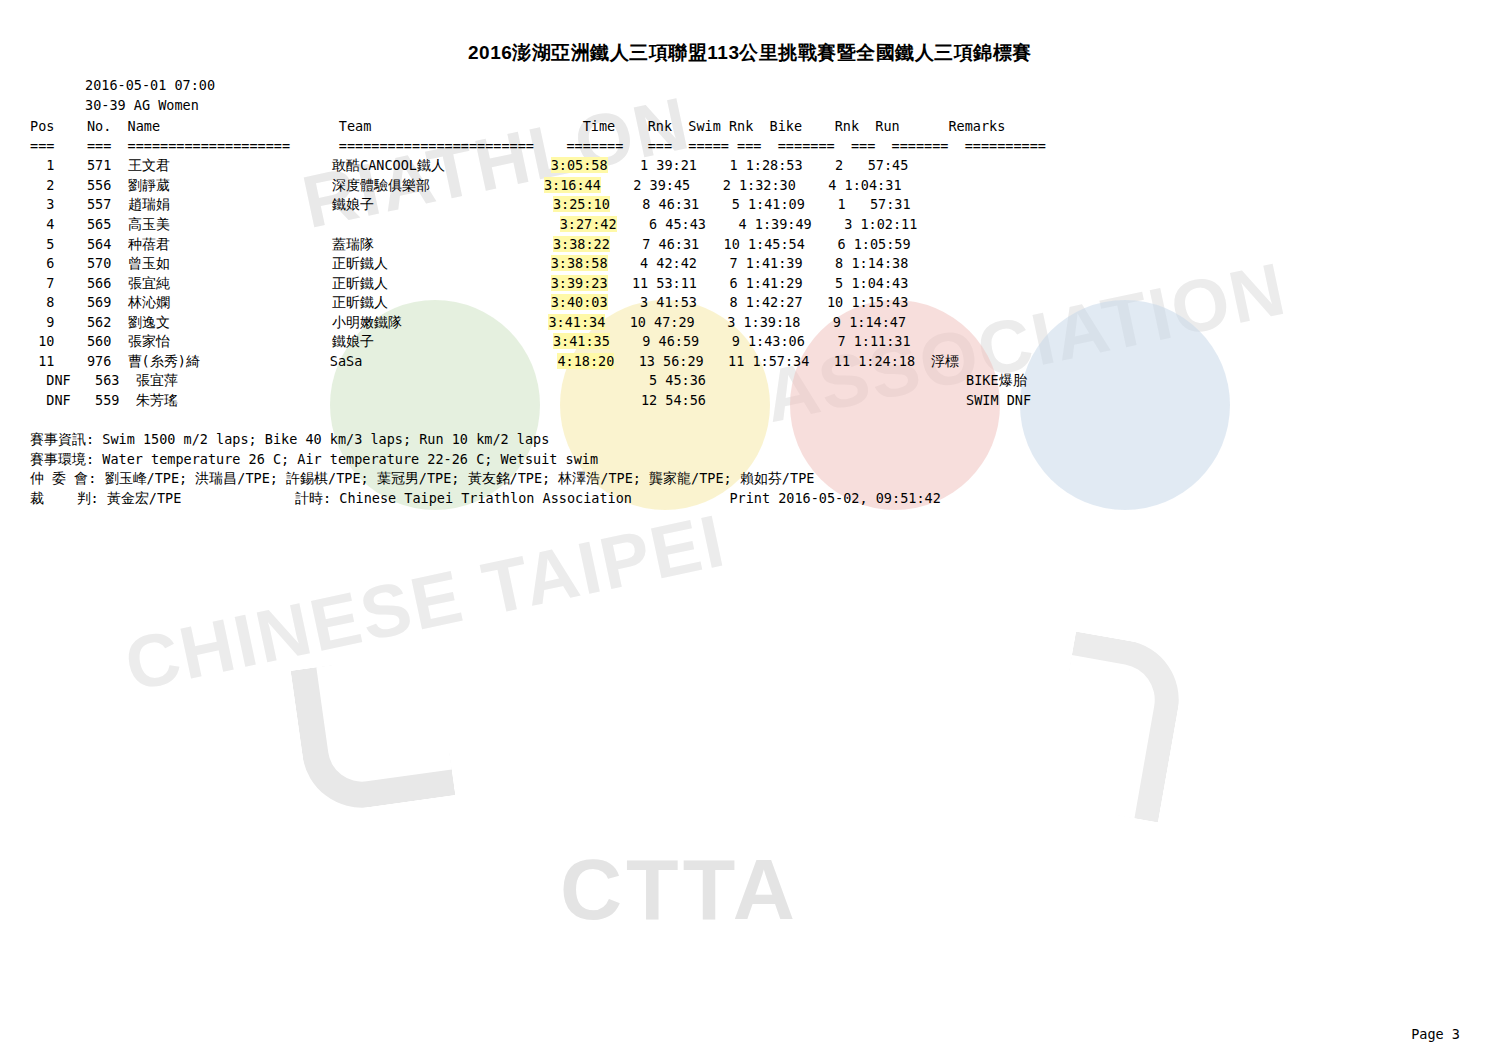RIATHLON
ASSOCIATION
CHINESE TAIPEI
CTTA
2016澎湖亞洲鐵人三項聯盟113公里挑戰賽暨全國鐵人三項錦標賽
2016-05-01 07:00
30-39 AG Women
Pos    No.  Name                      Team                          Time    Rnk  Swim Rnk  Bike    Rnk  Run      Remarks
===    ===  ====================      ========================    =======   ===  ===== ===  =======  ===  =======  ==========
  1    571  王文君                    敢酷CANCOOL鐵人             3:05:58    1 39:21    1 1:28:53    2   57:45
  2    556  劉靜葳                    深度體驗俱樂部              3:16:44    2 39:45    2 1:32:30    4 1:04:31
  3    557  趙瑞娟                    鐵娘子                      3:25:10    8 46:31    5 1:41:09    1   57:31
  4    565  高玉美                                                3:27:42    6 45:43    4 1:39:49    3 1:02:11
  5    564  种蓓君                    蓋瑞隊                      3:38:22    7 46:31   10 1:45:54    6 1:05:59
  6    570  曾玉如                    正昕鐵人                    3:38:58    4 42:42    7 1:41:39    8 1:14:38
  7    566  張宜純                    正昕鐵人                    3:39:23   11 53:11    6 1:41:29    5 1:04:43
  8    569  林沁嫻                    正昕鐵人                    3:40:03    3 41:53    8 1:42:27   10 1:15:43
  9    562  劉逸文                    小明嫩鐵隊                  3:41:34   10 47:29    3 1:39:18    9 1:14:47
 10    560  張家怡                    鐵娘子                      3:41:35    9 46:59    9 1:43:06    7 1:11:31
 11    976  曹(糸秀)綺                SaSa                        4:18:20   13 56:29   11 1:57:34   11 1:24:18  浮標
  DNF   563  張宜萍                                                          5 45:36                                BIKE爆胎
  DNF   559  朱芳瑤                                                         12 54:56                                SWIM DNF

賽事資訊: Swim 1500 m/2 laps; Bike 40 km/3 laps; Run 10 km/2 laps
賽事環境: Water temperature 26 C; Air temperature 22-26 C; Wetsuit swim
仲 委 會: 劉玉峰/TPE; 洪瑞昌/TPE; 許錫棋/TPE; 葉冠男/TPE; 黃友銘/TPE; 林澤浩/TPE; 龔家龍/TPE; 賴如芬/TPE
裁    判: 黃金宏/TPE              計時: Chinese Taipei Triathlon Association            Print 2016-05-02, 09:51:42
Page 3